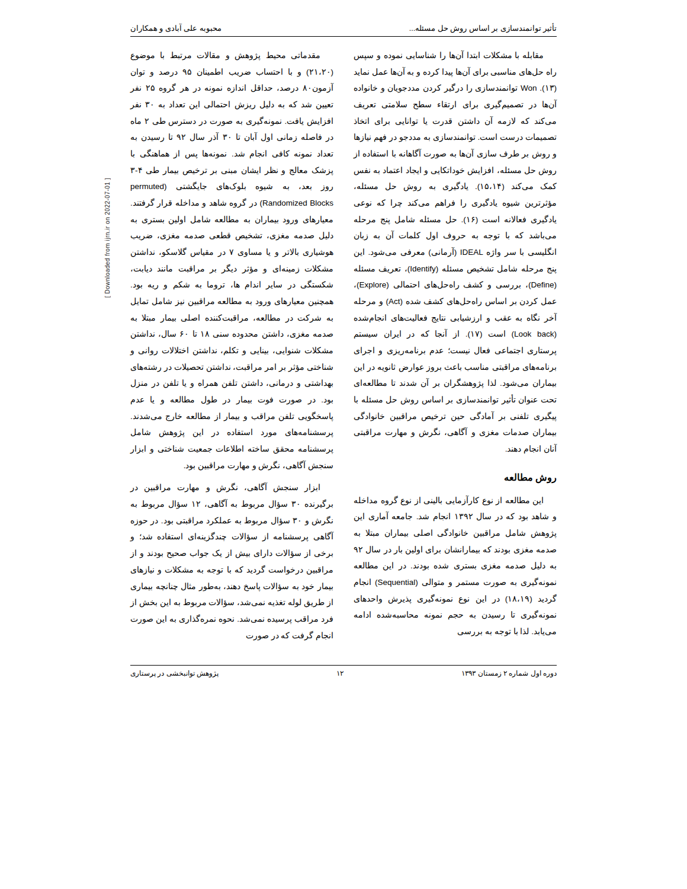[ Downloaded from ijrn.ir on 2022-07-01 ]
تأثیر توانمندسازی بر اساس روش حل مسئله...
محبوبه علی آبادی و همکاران
مقابله با مشکلات ابتدا آن‌ها را شناسایی نموده و سپس راه حل‌های مناسبی برای آن‌ها پیدا کرده و به آن‌ها عمل نماید (۱۳). Won توانمندسازی را درگیر کردن مددجویان و خانواده آن‌ها در تصمیم‌گیری برای ارتقاء سطح سلامتی تعریف می‌کند که لازمه آن داشتن قدرت یا توانایی برای اتخاذ تصمیمات درست است. توانمندسازی به مددجو در فهم نیازها و روش بر طرف سازی آن‌ها به صورت آگاهانه با استفاده از روش حل مسئله، افزایش خوداتکایی و ایجاد اعتماد به نفس کمک می‌کند (۱۵،۱۴). یادگیری به روش حل مسئله، مؤثرترین شیوه یادگیری را فراهم می‌کند چرا که نوعی یادگیری فعالانه است (۱۶). حل مسئله شامل پنج مرحله می‌باشد که با توجه به حروف اول کلمات آن به زبان انگلیسی با سر واژه IDEAL (آرمانی) معرفی می‌شود. این پنج مرحله شامل تشخیص مسئله (Identify)، تعریف مسئله (Define)، بررسی و کشف راه‌حل‌های احتمالی (Explore)، عمل کردن بر اساس راه‌حل‌های کشف شده (Act) و مرحله آخر نگاه به عقب و ارزشیابی نتایج فعالیت‌های انجام‌شده (Look back) است (۱۷). از آنجا که در ایران سیستم پرستاری اجتماعی فعال نیست؛ عدم برنامه‌ریزی و اجرای برنامه‌های مراقبتی مناسب باعث بروز عوارض ثانویه در این بیماران می‌شود. لذا پژوهشگران بر آن شدند تا مطالعه‌ای تحت عنوان تأثیر توانمندسازی بر اساس روش حل مسئله با پیگیری تلفنی بر آمادگی حین ترخیص مراقبین خانوادگی بیماران صدمات مغزی و آگاهی، نگرش و مهارت مراقبتی آنان انجام دهند.
روش مطالعه
این مطالعه از نوع کارآزمایی بالینی از نوع گروه مداخله و شاهد بود که در سال ۱۳۹۲ انجام شد. جامعه آماری این پژوهش شامل مراقبین خانوادگی اصلی بیماران مبتلا به صدمه مغزی بودند که بیمارانشان برای اولین بار در سال ۹۲ به دلیل صدمه مغزی بستری شده بودند. در این مطالعه نمونه‌گیری به صورت مستمر و متوالی (Sequential) انجام گردید (۱۸،۱۹) در این نوع نمونه‌گیری پذیرش واحدهای نمونه‌گیری تا رسیدن به حجم نمونه محاسبه‌شده ادامه می‌یابد. لذا با توجه به بررسی
مقدماتی محیط پژوهش و مقالات مرتبط با موضوع (۲۱،۲۰) و با احتساب ضریب اطمینان ۹۵ درصد و توان آزمون۸۰ درصد، حداقل اندازه نمونه در هر گروه ۲۵ نفر تعیین شد که به دلیل ریزش احتمالی این تعداد به ۳۰ نفر افزایش یافت. نمونه‌گیری به صورت در دسترس طی ۲ ماه در فاصله زمانی اول آبان تا ۳۰ آذر سال ۹۲ تا رسیدن به تعداد نمونه کافی انجام شد. نمونه‌ها پس از هماهنگی با پزشک معالج و نظر ایشان مبنی بر ترخیص بیمار طی ۴-۳ روز بعد، به شیوه بلوک‌های جایگشتی (permuted Randomized Blocks) در گروه شاهد و مداخله قرار گرفتند. معیارهای ورود بیماران به مطالعه شامل اولین بستری به دلیل صدمه مغزی، تشخیص قطعی صدمه مغزی، ضریب هوشیاری بالاتر و یا مساوی ۷ در مقیاس گلاسکو، نداشتن مشکلات زمینه‌ای و مؤثر دیگر بر مراقبت مانند دیابت، شکستگی در سایر اندام ها، تروما به شکم و ریه بود. همچنین معیارهای ورود به مطالعه مراقبین نیز شامل تمایل به شرکت در مطالعه، مراقبت‌کننده اصلی بیمار مبتلا به صدمه مغزی، داشتن محدوده سنی ۱۸ تا ۶۰ سال، نداشتن مشکلات شنوایی، بینایی و تکلم، نداشتن اختلالات روانی و شناختی مؤثر بر امر مراقبت، نداشتن تحصیلات در رشته‌های بهداشتی و درمانی، داشتن تلفن همراه و یا تلفن در منزل بود. در صورت فوت بیمار در طول مطالعه و یا عدم پاسخگویی تلفن مراقب و بیمار از مطالعه خارج می‌شدند. پرسشنامه‌های مورد استفاده در این پژوهش شامل پرسشنامه محقق ساخته اطلاعات جمعیت شناختی و ابزار سنجش آگاهی، نگرش و مهارت مراقبین بود.
ابزار سنجش آگاهی، نگرش و مهارت مراقبین در برگیرنده ۳۰ سؤال مربوط به آگاهی، ۱۲ سؤال مربوط به نگرش و ۳۰ سؤال مربوط به عملکرد مراقبتی بود. در حوزه آگاهی پرسشنامه از سؤالات چندگزینه‌ای استفاده شد؛ و برخی از سؤالات دارای بیش از یک جواب صحیح بودند و از مراقبین درخواست گردید که با توجه به مشکلات و نیازهای بیمار خود به سؤالات پاسخ دهند، به‌طور مثال چنانچه بیماری از طریق لوله تغذیه نمی‌شد، سؤالات مربوط به این بخش از فرد مراقب پرسیده نمی‌شد. نحوه نمره‌گذاری به این صورت انجام گرفت که در صورت
دوره اول شماره ۲ زمستان ۱۳۹۳
۱۲
پژوهش توانبخشی در پرستاری